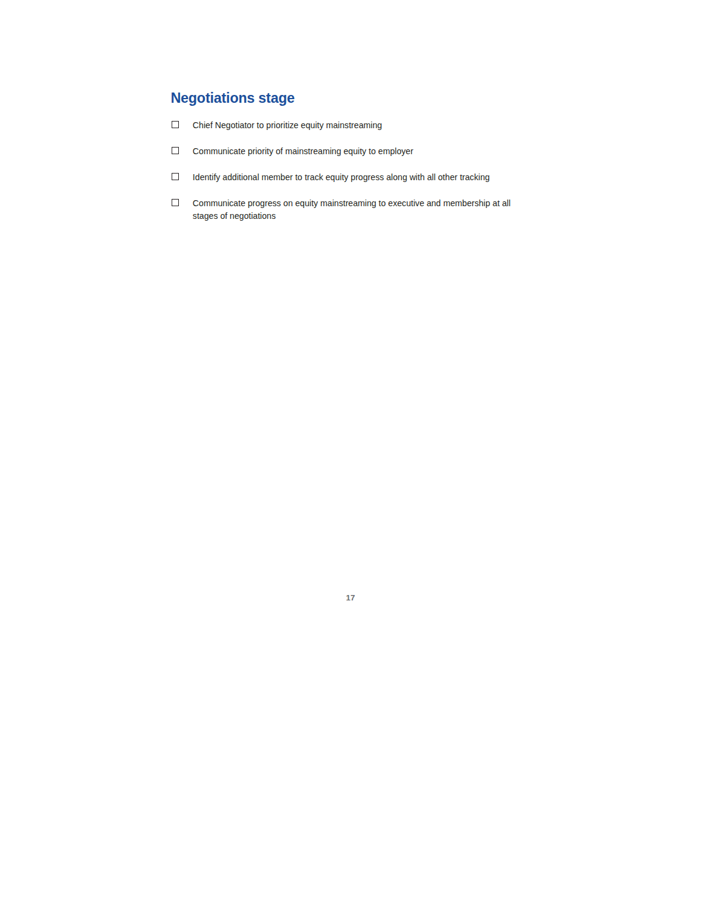Negotiations stage
Chief Negotiator to prioritize equity mainstreaming
Communicate priority of mainstreaming equity to employer
Identify additional member to track equity progress along with all other tracking
Communicate progress on equity mainstreaming to executive and membership at all stages of negotiations
17